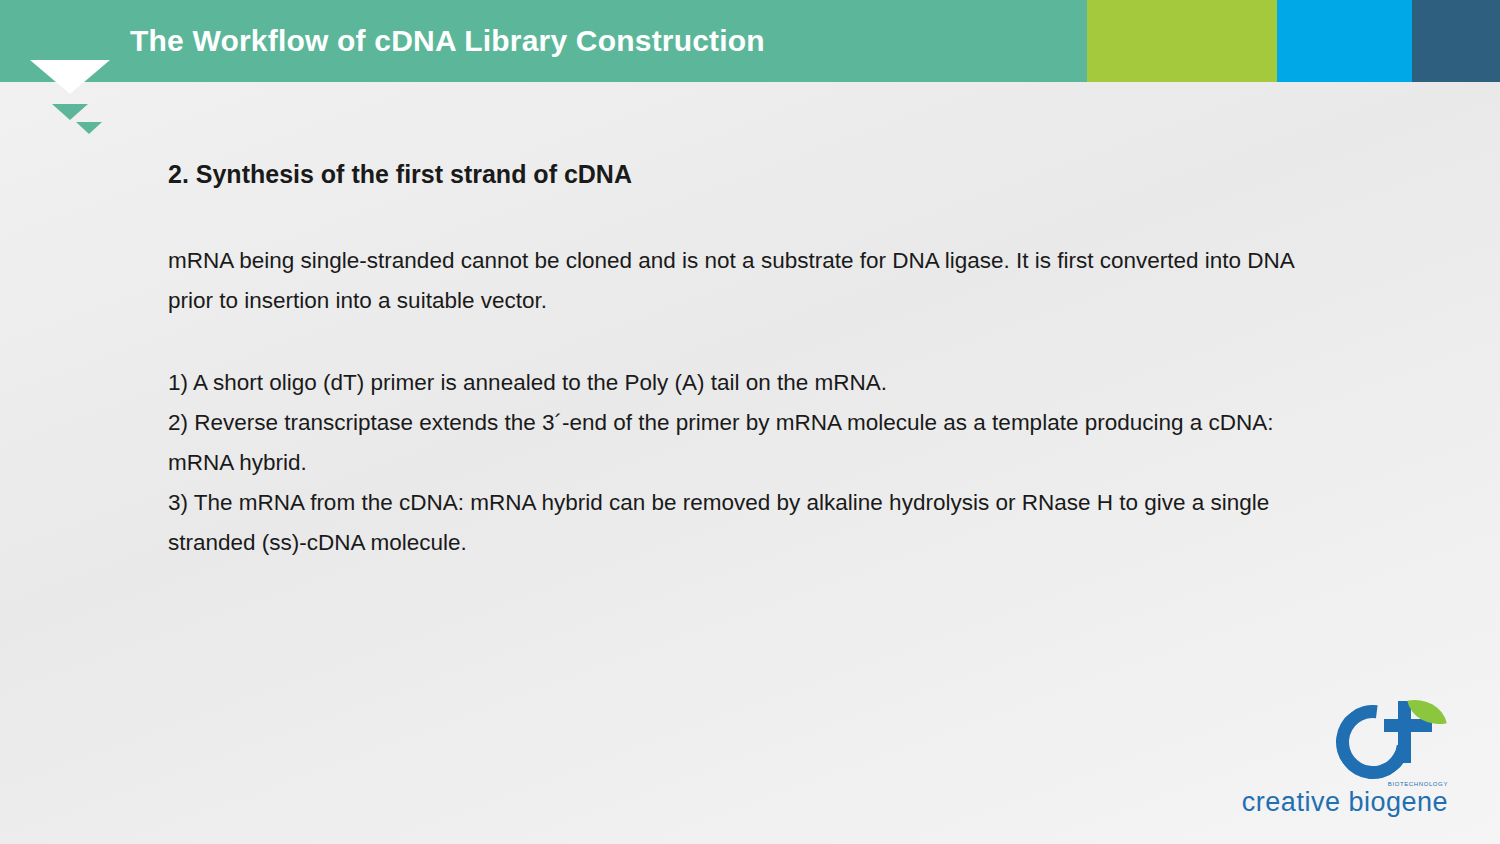The Workflow of cDNA Library Construction
2. Synthesis of the first strand of cDNA
mRNA being single-stranded cannot be cloned and is not a substrate for DNA ligase. It is first converted into DNA prior to insertion into a suitable vector.
1) A short oligo (dT) primer is annealed to the Poly (A) tail on the mRNA.
2) Reverse transcriptase extends the 3´-end of the primer by mRNA molecule as a template producing a cDNA: mRNA hybrid.
3) The mRNA from the cDNA: mRNA hybrid can be removed by alkaline hydrolysis or RNase H to give a single stranded (ss)-cDNA molecule.
Biotechnology
creative biogene